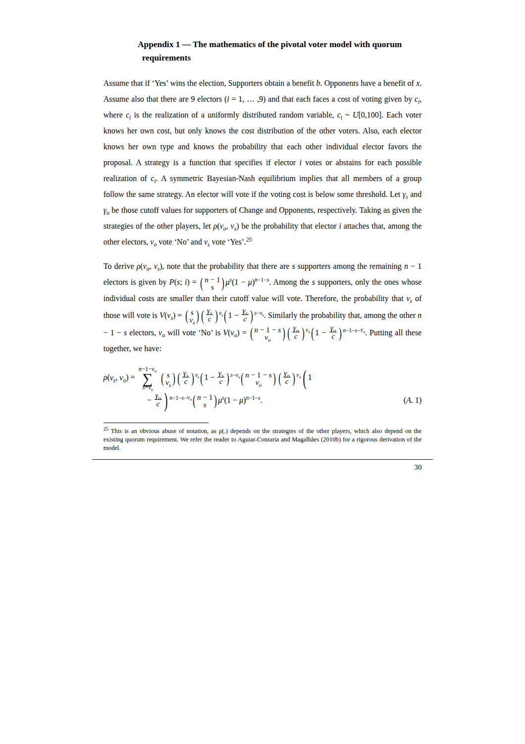Appendix 1 — The mathematics of the pivotal voter model with quorum requirements
Assume that if ‘Yes’ wins the election, Supporters obtain a benefit b. Opponents have a benefit of x. Assume also that there are 9 electors (i = 1, … ,9) and that each faces a cost of voting given by ci, where ci is the realization of a uniformly distributed random variable, ci ~ U[0,100]. Each voter knows her own cost, but only knows the cost distribution of the other voters. Also, each elector knows her own type and knows the probability that each other individual elector favors the proposal. A strategy is a function that specifies if elector i votes or abstains for each possible realization of ci. A symmetric Bayesian-Nash equilibrium implies that all members of a group follow the same strategy. An elector will vote if the voting cost is below some threshold. Let γs and γo be those cutoff values for supporters of Change and Opponents, respectively. Taking as given the strategies of the other players, let ρ(vo, vs) be the probability that elector i attaches that, among the other electors, vo vote ‘No’ and vs vote ‘Yes’.25
To derive ρ(vo, vs), note that the probability that there are s supporters among the remaining n − 1 electors is given by P(s; i) = (n − 1 s) μs(1 − μ)n−1−s. Among the s supporters, only the ones whose individual costs are smaller than their cutoff value will vote. Therefore, the probability that vs of those will vote is V(vs) = (svs)(γs c)vs(1 − γs c)s−vs. Similarly the probability that, among the other n − 1 − s electors, vo will vote ‘No’ is V(vo) = (n − 1 − s vo)(γo c)vo(1 − γo c)n−1−s−vo. Putting all these together, we have:
ρ(vs, vo) = n−1−vo∑s=vs (svs)(γs c)vs(1 − γs c)s−vs(n − 1 − s vo)(γo c)vo(1 − γo c)n−1−s−vo(n − 1 s) μs(1 − μ)n−1−s. (A. 1)
25 This is an obvious abuse of notation, as ρ(.) depends on the strategies of the other players, which also depend on the existing quorum requirement. We refer the reader to Aguiar-Conraria and Magalhães (2010b) for a rigorous derivation of the model.
30